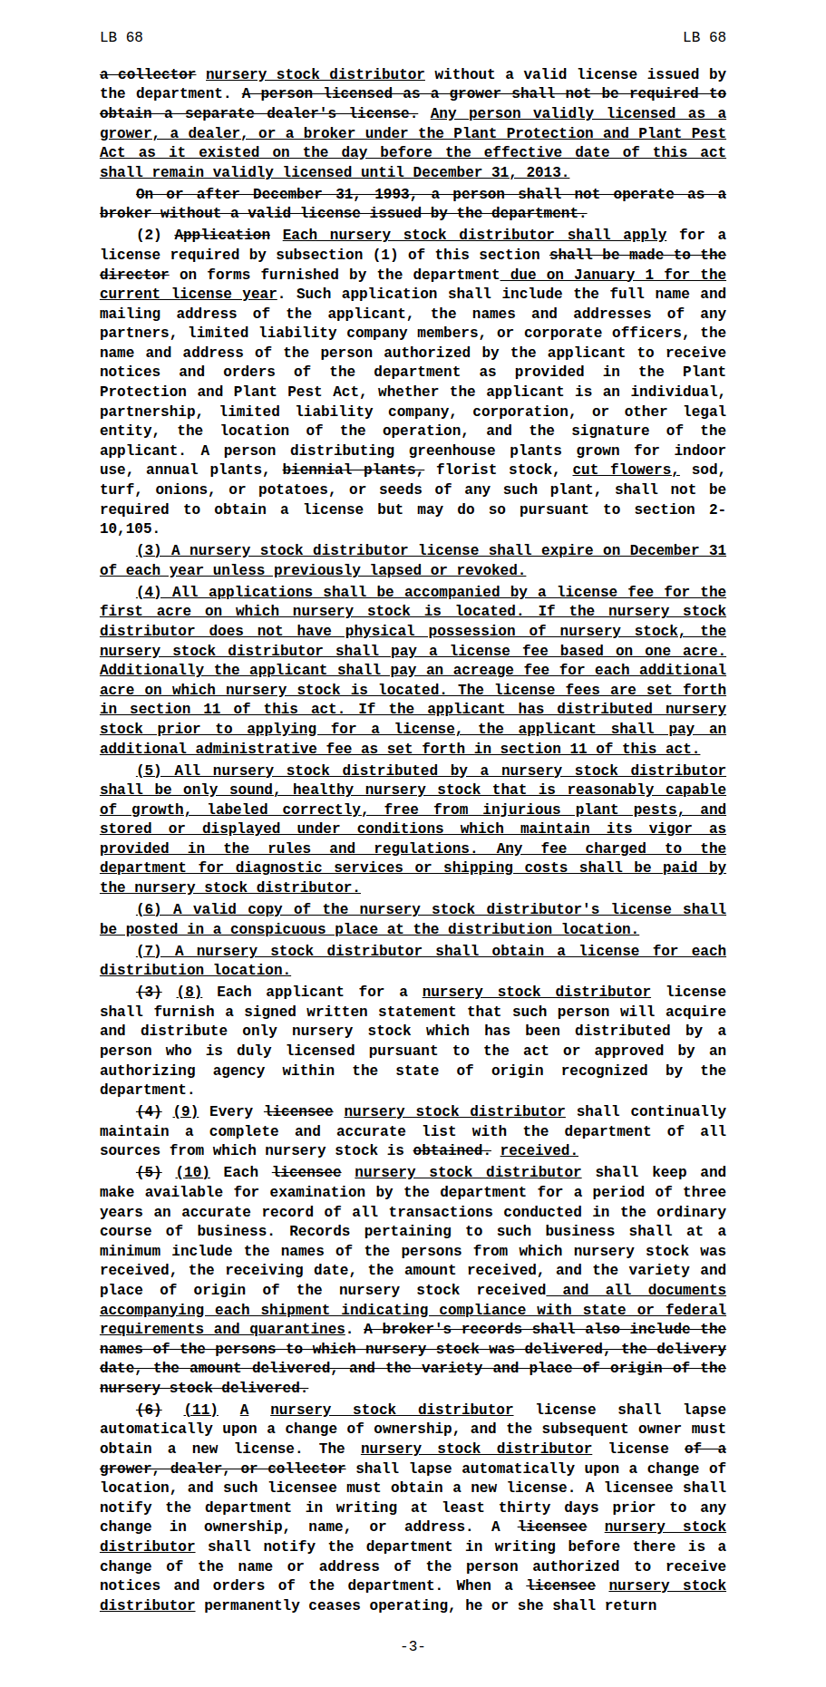LB 68 LB 68
a collector nursery stock distributor without a valid license issued by the department. A person licensed as a grower shall not be required to obtain a separate dealer's license. Any person validly licensed as a grower, a dealer, or a broker under the Plant Protection and Plant Pest Act as it existed on the day before the effective date of this act shall remain validly licensed until December 31, 2013.
On or after December 31, 1993, a person shall not operate as a broker without a valid license issued by the department.
(2) Application Each nursery stock distributor shall apply for a license required by subsection (1) of this section shall be made to the director on forms furnished by the department due on January 1 for the current license year. Such application shall include the full name and mailing address of the applicant, the names and addresses of any partners, limited liability company members, or corporate officers, the name and address of the person authorized by the applicant to receive notices and orders of the department as provided in the Plant Protection and Plant Pest Act, whether the applicant is an individual, partnership, limited liability company, corporation, or other legal entity, the location of the operation, and the signature of the applicant. A person distributing greenhouse plants grown for indoor use, annual plants, biennial plants, florist stock, cut flowers, sod, turf, onions, or potatoes, or seeds of any such plant, shall not be required to obtain a license but may do so pursuant to section 2-10,105.
(3) A nursery stock distributor license shall expire on December 31 of each year unless previously lapsed or revoked.
(4) All applications shall be accompanied by a license fee for the first acre on which nursery stock is located. If the nursery stock distributor does not have physical possession of nursery stock, the nursery stock distributor shall pay a license fee based on one acre. Additionally the applicant shall pay an acreage fee for each additional acre on which nursery stock is located. The license fees are set forth in section 11 of this act. If the applicant has distributed nursery stock prior to applying for a license, the applicant shall pay an additional administrative fee as set forth in section 11 of this act.
(5) All nursery stock distributed by a nursery stock distributor shall be only sound, healthy nursery stock that is reasonably capable of growth, labeled correctly, free from injurious plant pests, and stored or displayed under conditions which maintain its vigor as provided in the rules and regulations. Any fee charged to the department for diagnostic services or shipping costs shall be paid by the nursery stock distributor.
(6) A valid copy of the nursery stock distributor's license shall be posted in a conspicuous place at the distribution location.
(7) A nursery stock distributor shall obtain a license for each distribution location.
(3) (8) Each applicant for a nursery stock distributor license shall furnish a signed written statement that such person will acquire and distribute only nursery stock which has been distributed by a person who is duly licensed pursuant to the act or approved by an authorizing agency within the state of origin recognized by the department.
(4) (9) Every licensee nursery stock distributor shall continually maintain a complete and accurate list with the department of all sources from which nursery stock is obtained. received.
(5) (10) Each licensee nursery stock distributor shall keep and make available for examination by the department for a period of three years an accurate record of all transactions conducted in the ordinary course of business. Records pertaining to such business shall at a minimum include the names of the persons from which nursery stock was received, the receiving date, the amount received, and the variety and place of origin of the nursery stock received and all documents accompanying each shipment indicating compliance with state or federal requirements and quarantines. A broker's records shall also include the names of the persons to which nursery stock was delivered, the delivery date, the amount delivered, and the variety and place of origin of the nursery stock delivered.
(6) (11) A nursery stock distributor license shall lapse automatically upon a change of ownership, and the subsequent owner must obtain a new license. The nursery stock distributor license of a grower, dealer, or collector shall lapse automatically upon a change of location, and such licensee must obtain a new license. A licensee shall notify the department in writing at least thirty days prior to any change in ownership, name, or address. A licensee nursery stock distributor shall notify the department in writing before there is a change of the name or address of the person authorized to receive notices and orders of the department. When a licensee nursery stock distributor permanently ceases operating, he or she shall return
-3-